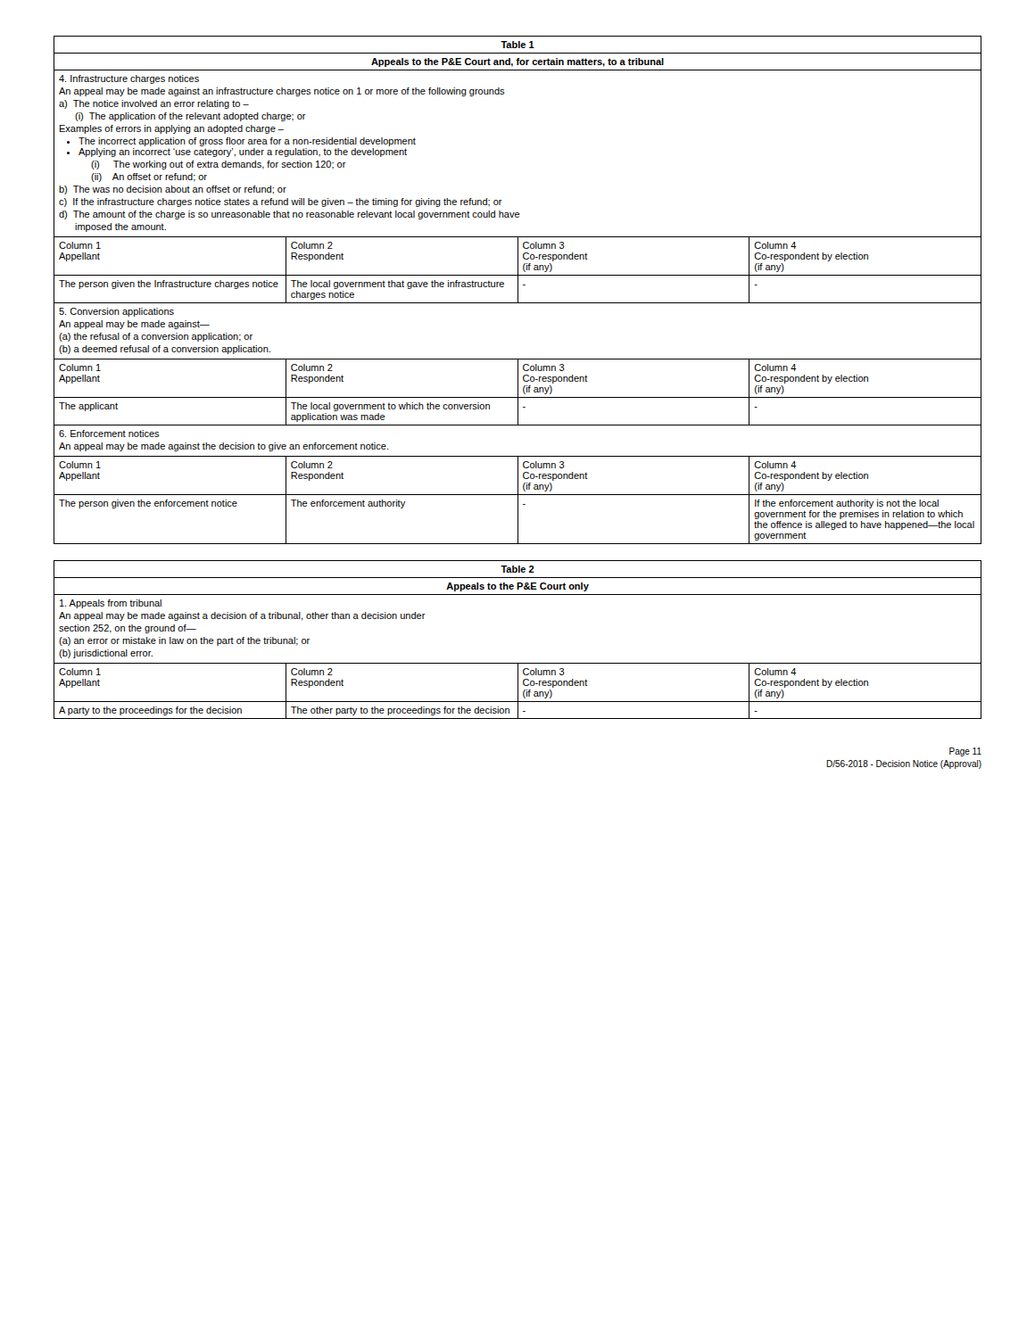| Table 1 |
| Appeals to the P&E Court and, for certain matters, to a tribunal |
| 4. Infrastructure charges notices An appeal may be made against an infrastructure charges notice on 1 or more of the following grounds a) The notice involved an error relating to – (i) The application of the relevant adopted charge; or Examples of errors in applying an adopted charge – The incorrect application of gross floor area for a non-residential development Applying an incorrect ‘use category’, under a regulation, to the development (i) The working out of extra demands, for section 120; or (ii) An offset or refund; or b) The was no decision about an offset or refund; or c) If the infrastructure charges notice states a refund will be given – the timing for giving the refund; or d) The amount of the charge is so unreasonable that no reasonable relevant local government could have imposed the amount. |
| Column 1 Appellant | Column 2 Respondent | Column 3 Co-respondent (if any) | Column 4 Co-respondent by election (if any) |
| The person given the Infrastructure charges notice | The local government that gave the infrastructure charges notice | - | - |
| 5. Conversion applications An appeal may be made against— (a) the refusal of a conversion application; or (b) a deemed refusal of a conversion application. |
| Column 1 Appellant | Column 2 Respondent | Column 3 Co-respondent (if any) | Column 4 Co-respondent by election (if any) |
| The applicant | The local government to which the conversion application was made | - | - |
| 6. Enforcement notices An appeal may be made against the decision to give an enforcement notice. |
| Column 1 Appellant | Column 2 Respondent | Column 3 Co-respondent (if any) | Column 4 Co-respondent by election (if any) |
| The person given the enforcement notice | The enforcement authority | - | If the enforcement authority is not the local government for the premises in relation to which the offence is alleged to have happened—the local government |
| Table 2 |
| Appeals to the P&E Court only |
| 1. Appeals from tribunal An appeal may be made against a decision of a tribunal, other than a decision under section 252, on the ground of— (a) an error or mistake in law on the part of the tribunal; or (b) jurisdictional error. |
| Column 1 Appellant | Column 2 Respondent | Column 3 Co-respondent (if any) | Column 4 Co-respondent by election (if any) |
| A party to the proceedings for the decision | The other party to the proceedings for the decision | - | - |
Page 11
D/56-2018 - Decision Notice (Approval)